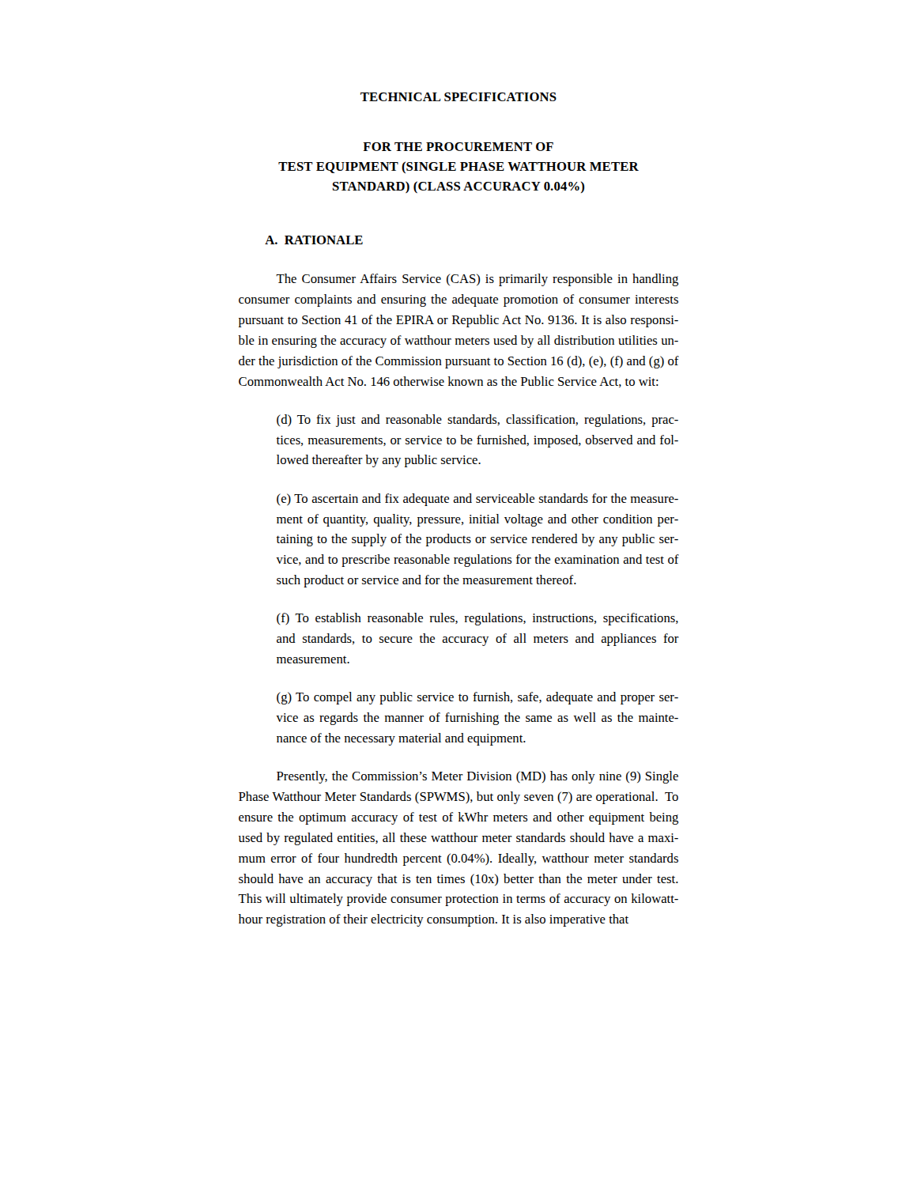TECHNICAL SPECIFICATIONS
FOR THE PROCUREMENT OF
TEST EQUIPMENT (SINGLE PHASE WATTHOUR METER
STANDARD) (CLASS ACCURACY 0.04%)
A. RATIONALE
The Consumer Affairs Service (CAS) is primarily responsible in handling consumer complaints and ensuring the adequate promotion of consumer interests pursuant to Section 41 of the EPIRA or Republic Act No. 9136. It is also responsible in ensuring the accuracy of watthour meters used by all distribution utilities under the jurisdiction of the Commission pursuant to Section 16 (d), (e), (f) and (g) of Commonwealth Act No. 146 otherwise known as the Public Service Act, to wit:
(d) To fix just and reasonable standards, classification, regulations, practices, measurements, or service to be furnished, imposed, observed and followed thereafter by any public service.
(e) To ascertain and fix adequate and serviceable standards for the measurement of quantity, quality, pressure, initial voltage and other condition pertaining to the supply of the products or service rendered by any public service, and to prescribe reasonable regulations for the examination and test of such product or service and for the measurement thereof.
(f) To establish reasonable rules, regulations, instructions, specifications, and standards, to secure the accuracy of all meters and appliances for measurement.
(g) To compel any public service to furnish, safe, adequate and proper service as regards the manner of furnishing the same as well as the maintenance of the necessary material and equipment.
Presently, the Commission’s Meter Division (MD) has only nine (9) Single Phase Watthour Meter Standards (SPWMS), but only seven (7) are operational. To ensure the optimum accuracy of test of kWhr meters and other equipment being used by regulated entities, all these watthour meter standards should have a maximum error of four hundredth percent (0.04%). Ideally, watthour meter standards should have an accuracy that is ten times (10x) better than the meter under test. This will ultimately provide consumer protection in terms of accuracy on kilowatt-hour registration of their electricity consumption. It is also imperative that